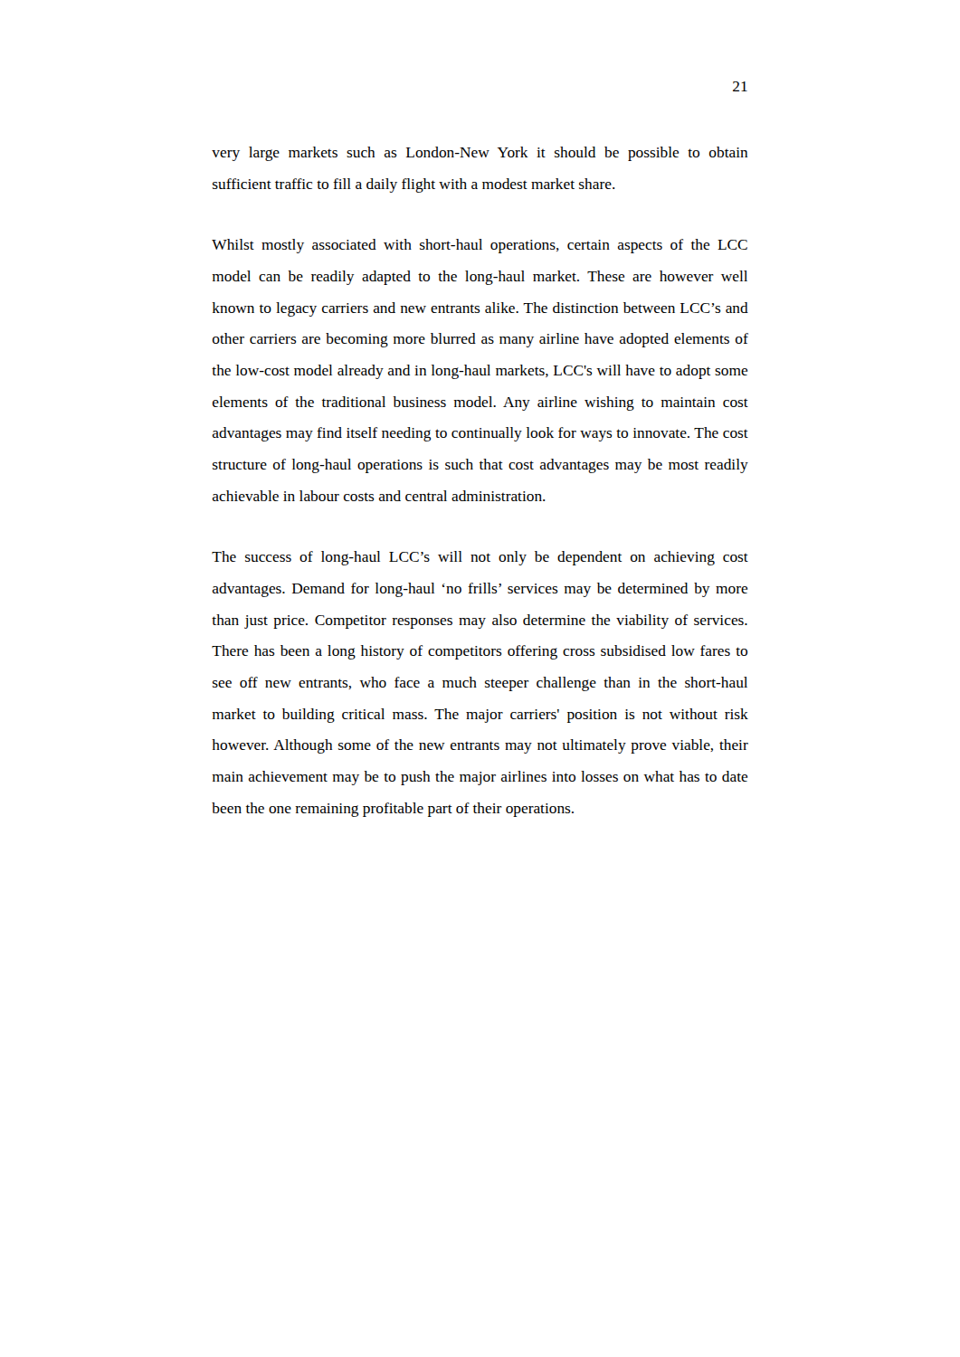21
very large markets such as London-New York it should be possible to obtain sufficient traffic to fill a daily flight with a modest market share.
Whilst mostly associated with short-haul operations, certain aspects of the LCC model can be readily adapted to the long-haul market. These are however well known to legacy carriers and new entrants alike. The distinction between LCC’s and other carriers are becoming more blurred as many airline have adopted elements of the low-cost model already and in long-haul markets, LCC's will have to adopt some elements of the traditional business model. Any airline wishing to maintain cost advantages may find itself needing to continually look for ways to innovate. The cost structure of long-haul operations is such that cost advantages may be most readily achievable in labour costs and central administration.
The success of long-haul LCC’s will not only be dependent on achieving cost advantages. Demand for long-haul ‘no frills’ services may be determined by more than just price. Competitor responses may also determine the viability of services. There has been a long history of competitors offering cross subsidised low fares to see off new entrants, who face a much steeper challenge than in the short-haul market to building critical mass. The major carriers' position is not without risk however. Although some of the new entrants may not ultimately prove viable, their main achievement may be to push the major airlines into losses on what has to date been the one remaining profitable part of their operations.